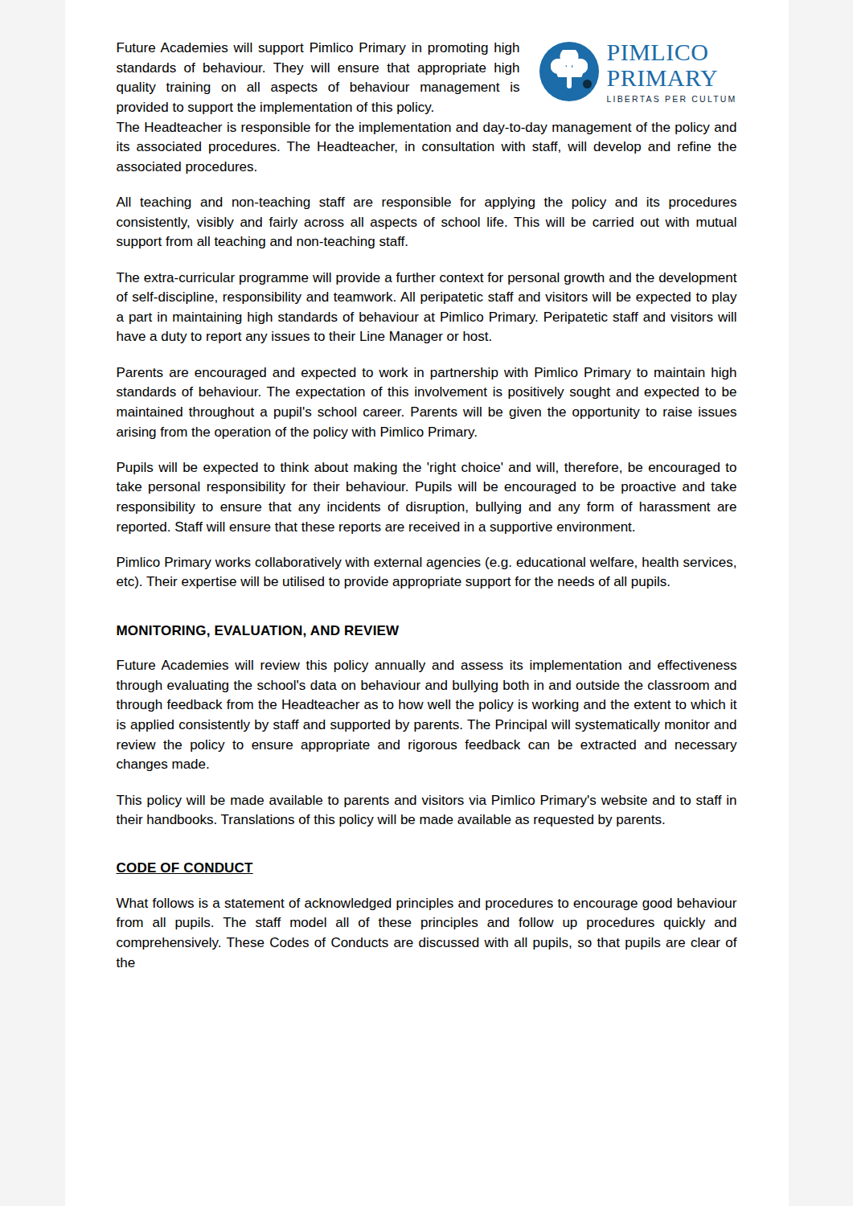Future Academies will support Pimlico Primary in promoting high standards of behaviour. They will ensure that appropriate high quality training on all aspects of behaviour management is provided to support the implementation of this policy.
PIMLICO PRIMARY LIBERTAS PER CULTUM
The Headteacher is responsible for the implementation and day-to-day management of the policy and its associated procedures. The Headteacher, in consultation with staff, will develop and refine the associated procedures.
All teaching and non-teaching staff are responsible for applying the policy and its procedures consistently, visibly and fairly across all aspects of school life. This will be carried out with mutual support from all teaching and non-teaching staff.
The extra-curricular programme will provide a further context for personal growth and the development of self-discipline, responsibility and teamwork. All peripatetic staff and visitors will be expected to play a part in maintaining high standards of behaviour at Pimlico Primary. Peripatetic staff and visitors will have a duty to report any issues to their Line Manager or host.
Parents are encouraged and expected to work in partnership with Pimlico Primary to maintain high standards of behaviour. The expectation of this involvement is positively sought and expected to be maintained throughout a pupil's school career. Parents will be given the opportunity to raise issues arising from the operation of the policy with Pimlico Primary.
Pupils will be expected to think about making the 'right choice' and will, therefore, be encouraged to take personal responsibility for their behaviour. Pupils will be encouraged to be proactive and take responsibility to ensure that any incidents of disruption, bullying and any form of harassment are reported. Staff will ensure that these reports are received in a supportive environment.
Pimlico Primary works collaboratively with external agencies (e.g. educational welfare, health services, etc). Their expertise will be utilised to provide appropriate support for the needs of all pupils.
MONITORING, EVALUATION, AND REVIEW
Future Academies will review this policy annually and assess its implementation and effectiveness through evaluating the school's data on behaviour and bullying both in and outside the classroom and through feedback from the Headteacher as to how well the policy is working and the extent to which it is applied consistently by staff and supported by parents. The Principal will systematically monitor and review the policy to ensure appropriate and rigorous feedback can be extracted and necessary changes made.
This policy will be made available to parents and visitors via Pimlico Primary's website and to staff in their handbooks. Translations of this policy will be made available as requested by parents.
CODE OF CONDUCT
What follows is a statement of acknowledged principles and procedures to encourage good behaviour from all pupils. The staff model all of these principles and follow up procedures quickly and comprehensively. These Codes of Conducts are discussed with all pupils, so that pupils are clear of the